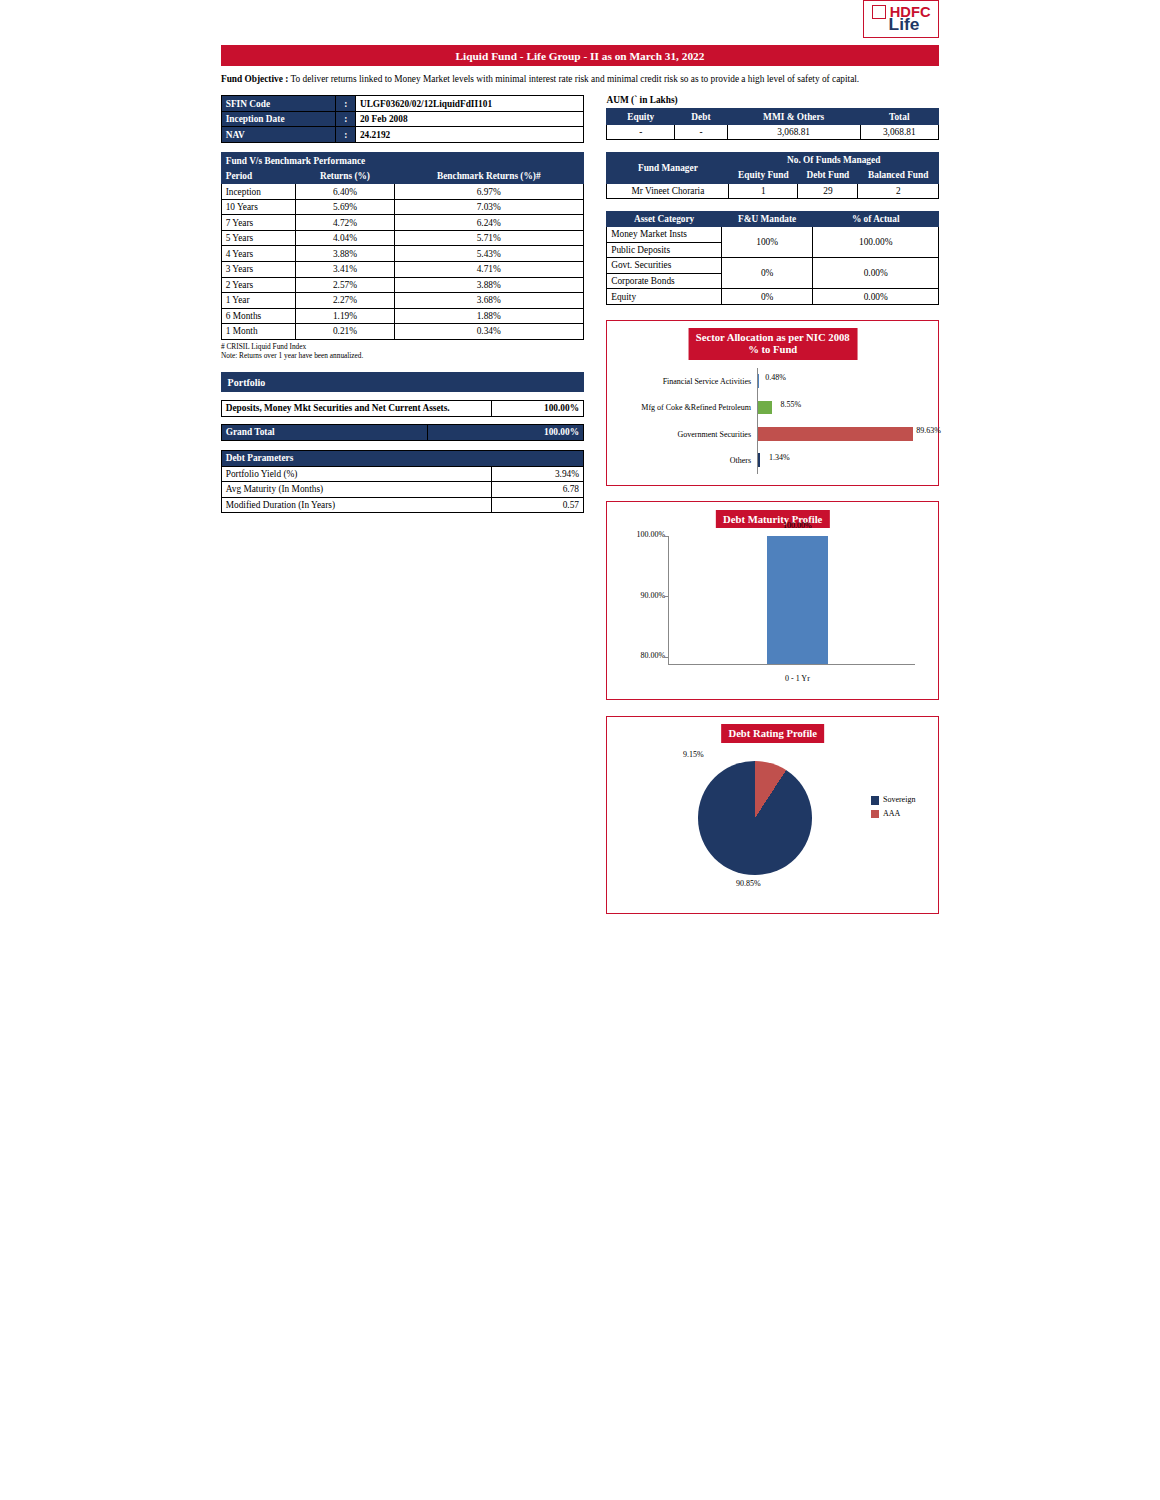HDFC Life
Liquid Fund - Life Group - II as on March 31, 2022
Fund Objective : To deliver returns linked to Money Market levels with minimal interest rate risk and minimal credit risk so as to provide a high level of safety of capital.
| SFIN Code | : | ULGF03620/02/12LiquidFdII101 |
| Inception Date | : | 20 Feb 2008 |
| NAV | : | 24.2192 |
| Fund V/s Benchmark Performance |
| --- |
| Period | Returns (%) | Benchmark Returns (%)# |
| Inception | 6.40% | 6.97% |
| 10 Years | 5.69% | 7.03% |
| 7 Years | 4.72% | 6.24% |
| 5 Years | 4.04% | 5.71% |
| 4 Years | 3.88% | 5.43% |
| 3 Years | 3.41% | 4.71% |
| 2 Years | 2.57% | 3.88% |
| 1 Year | 2.27% | 3.68% |
| 6 Months | 1.19% | 1.88% |
| 1 Month | 0.21% | 0.34% |
# CRISIL Liquid Fund Index
Note: Returns over 1 year have been annualized.
Portfolio
| Deposits, Money Mkt Securities and Net Current Assets. | 100.00% |
| Grand Total | 100.00% |
| Debt Parameters |
| Portfolio Yield (%) | 3.94% |
| Avg Maturity (In Months) | 6.78 |
| Modified Duration (In Years) | 0.57 |
AUM (` in Lakhs)
| Equity | Debt | MMI & Others | Total |
| --- | --- | --- | --- |
| - | - | 3,068.81 | 3,068.81 |
| Fund Manager | No. Of Funds Managed |
| --- | --- |
| Equity Fund | Debt Fund | Balanced Fund |
| Mr Vineet Choraria | 1 | 29 | 2 |
| Asset Category | F&U Mandate | % of Actual |
| --- | --- | --- |
| Money Market Insts | 100% | 100.00% |
| Public Deposits |
| Govt. Securities | 0% | 0.00% |
| Corporate Bonds |
| Equity | 0% | 0.00% |
Sector Allocation as per NIC 2008
% to Fund
Financial Service Activities
0.48%
Mfg of Coke &Refined Petroleum
8.55%
Government Securities
89.63%
Others
1.34%
Debt Maturity Profile
100.00%
90.00%
80.00%
100.00%
0 - 1 Yr
Debt Rating Profile
9.15%
90.85%
Sovereign
AAA